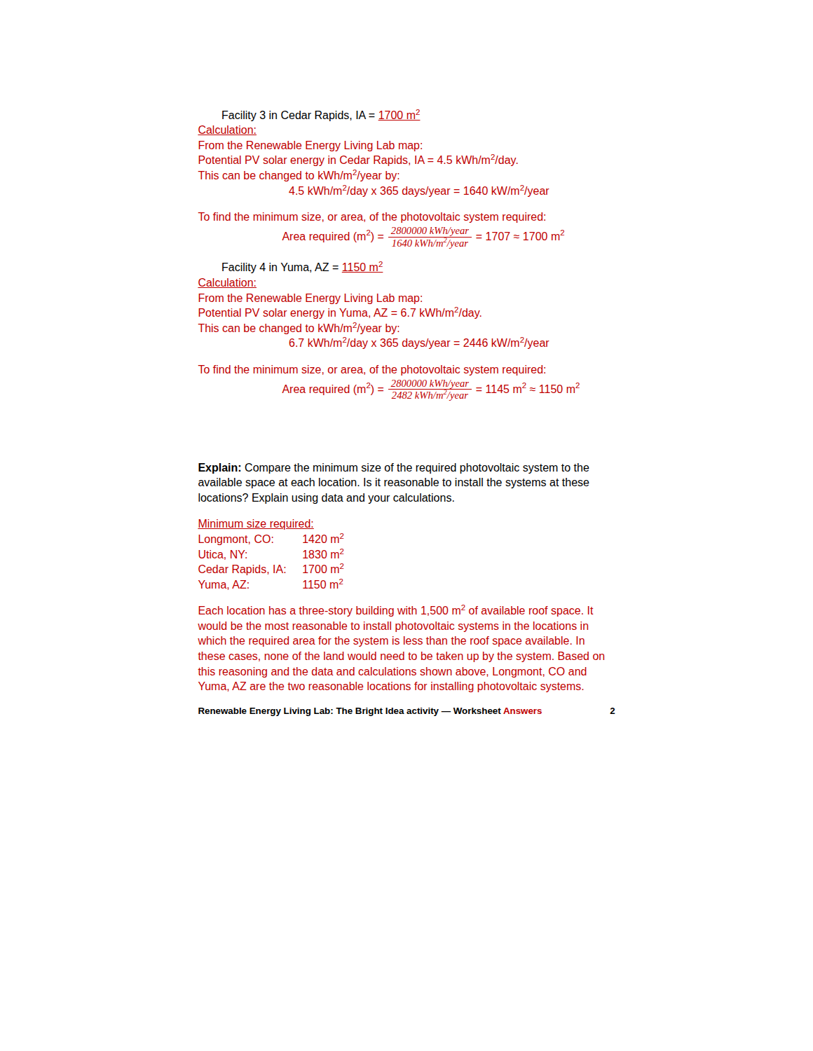Facility 3 in Cedar Rapids, IA = 1700 m2
Calculation:
From the Renewable Energy Living Lab map:
Potential PV solar energy in Cedar Rapids, IA = 4.5 kWh/m2/day.
This can be changed to kWh/m2/year by:
4.5 kWh/m2/day x 365 days/year = 1640 kW/m2/year
To find the minimum size, or area, of the photovoltaic system required:
Area required (m2) = 2800000 kWh/year 1640 kWh/m2/year = 1707 ≈ 1700 m2
Facility 4 in Yuma, AZ = 1150 m2
Calculation:
From the Renewable Energy Living Lab map:
Potential PV solar energy in Yuma, AZ = 6.7 kWh/m2/day.
This can be changed to kWh/m2/year by:
6.7 kWh/m2/day x 365 days/year = 2446 kW/m2/year
To find the minimum size, or area, of the photovoltaic system required:
Area required (m2) = 2800000 kWh/year 2482 kWh/m2/year = 1145 m2 ≈ 1150 m2
Explain: Compare the minimum size of the required photovoltaic system to the available space at each location. Is it reasonable to install the systems at these locations? Explain using data and your calculations.
Minimum size required:
| Longmont, CO: | 1420 m 2 |
| Utica, NY: | 1830 m 2 |
| Cedar Rapids, IA: | 1700 m 2 |
| Yuma, AZ: | 1150 m 2 |
Each location has a three-story building with 1,500 m2 of available roof space. It would be the most reasonable to install photovoltaic systems in the locations in which the required area for the system is less than the roof space available. In these cases, none of the land would need to be taken up by the system. Based on this reasoning and the data and calculations shown above, Longmont, CO and Yuma, AZ are the two reasonable locations for installing photovoltaic systems.
2 Renewable Energy Living Lab: The Bright Idea activity — Worksheet Answers